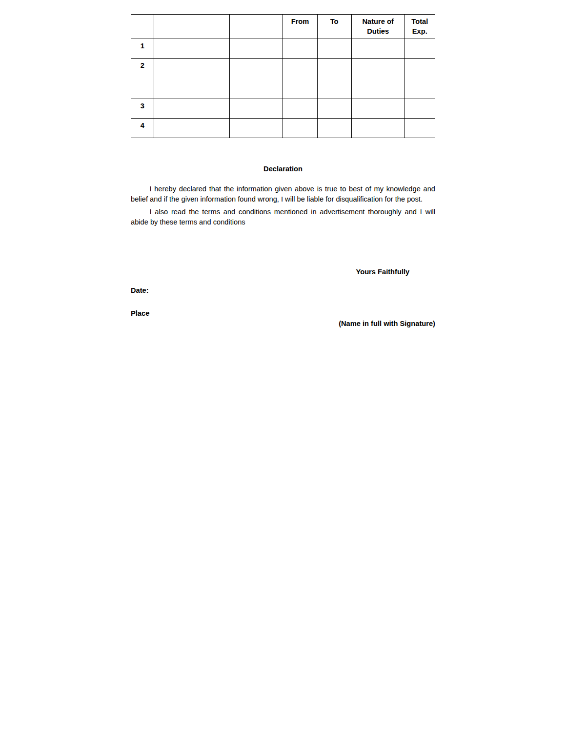| | | | From | To | Nature of Duties | Total Exp. |
| --- | --- | --- | --- | --- | --- | --- |
| 1 | | | | | | |
| 2 | | | | | | |
| 3 | | | | | | |
| 4 | | | | | | |
Declaration
I hereby declared that the information given above is true to best of my knowledge and belief and if the given information found wrong, I will be liable for disqualification for the post.
I also read the terms and conditions mentioned in advertisement thoroughly and I will abide by these terms and conditions
Yours Faithfully
Date:
Place
(Name in full with Signature)